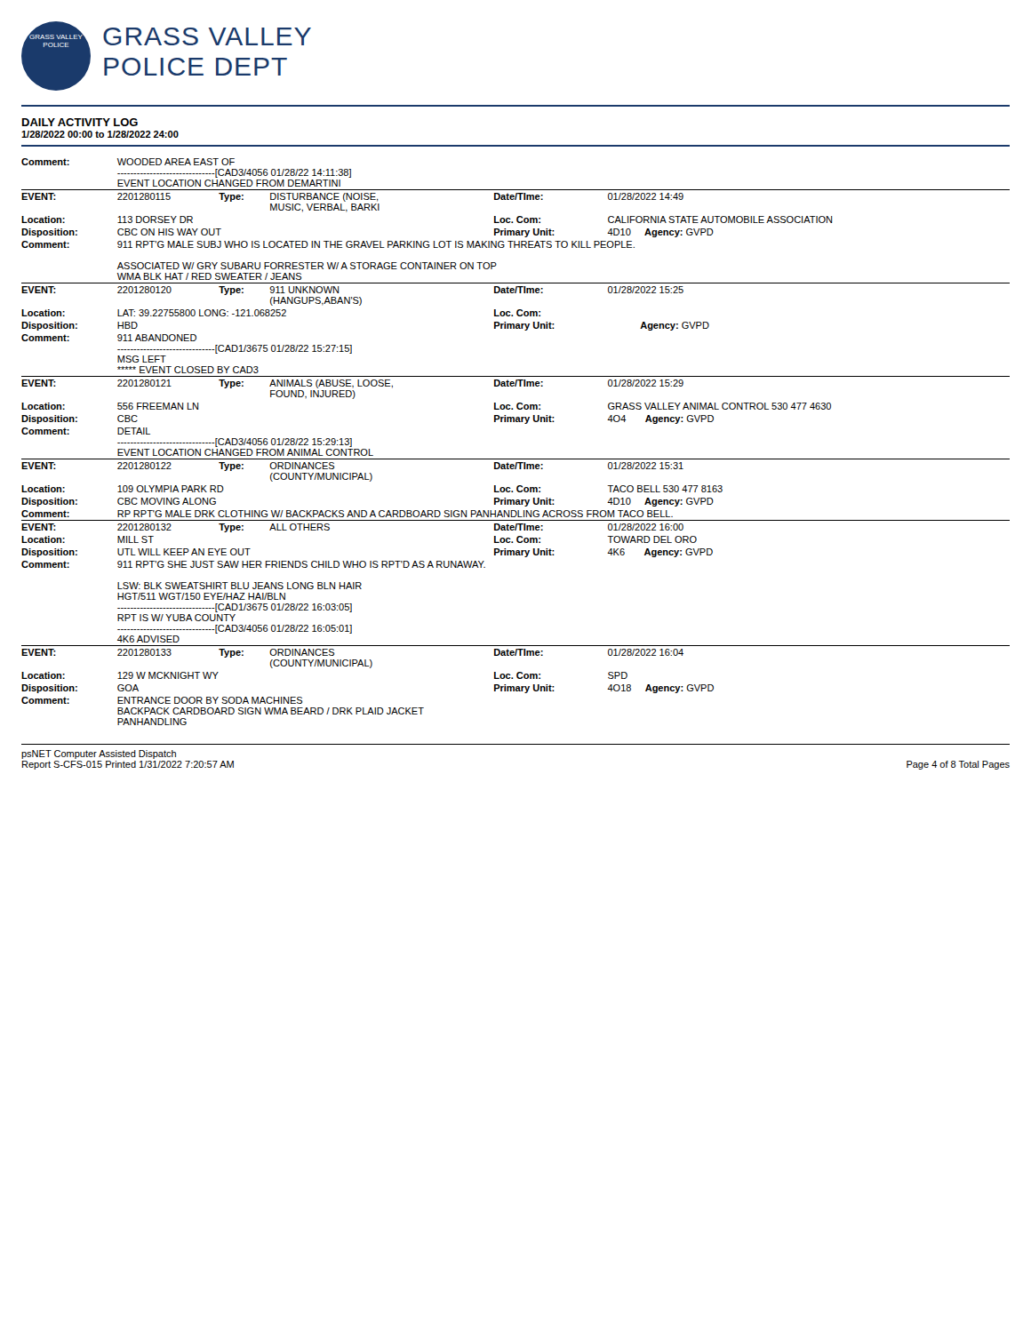GRASS VALLEY
POLICE
GRASS VALLEY
POLICE DEPT
DAILY ACTIVITY LOG
1/28/2022 00:00 to 1/28/2022 24:00
| Comment: | WOODED AREA EAST OF ------------------------------[CAD3/4056 01/28/22 14:11:38] EVENT LOCATION CHANGED FROM DEMARTINI |
| EVENT: | 2201280115 | Type: | DISTURBANCE (NOISE, MUSIC, VERBAL, BARKI | Date/TIme: | 01/28/2022 14:49 |
| Location: | 113 DORSEY DR | Loc. Com: | CALIFORNIA STATE AUTOMOBILE ASSOCIATION |
| Disposition: | CBC ON HIS WAY OUT | Primary Unit: | 4D10 Agency: GVPD |
| Comment: | 911 RPT'G MALE SUBJ WHO IS LOCATED IN THE GRAVEL PARKING LOT IS MAKING THREATS TO KILL PEOPLE. ASSOCIATED W/ GRY SUBARU FORRESTER W/ A STORAGE CONTAINER ON TOP WMA BLK HAT / RED SWEATER / JEANS |
| EVENT: | 2201280120 | Type: | 911 UNKNOWN (HANGUPS,ABAN'S) | Date/TIme: | 01/28/2022 15:25 |
| Location: | LAT: 39.22755800 LONG: -121.068252 | Loc. Com: | |
| Disposition: | HBD | Primary Unit: | Agency: GVPD |
| Comment: | 911 ABANDONED ------------------------------[CAD1/3675 01/28/22 15:27:15] MSG LEFT ***** EVENT CLOSED BY CAD3 |
| EVENT: | 2201280121 | Type: | ANIMALS (ABUSE, LOOSE, FOUND, INJURED) | Date/TIme: | 01/28/2022 15:29 |
| Location: | 556 FREEMAN LN | Loc. Com: | GRASS VALLEY ANIMAL CONTROL 530 477 4630 |
| Disposition: | CBC | Primary Unit: | 4O4 Agency: GVPD |
| Comment: | DETAIL ------------------------------[CAD3/4056 01/28/22 15:29:13] EVENT LOCATION CHANGED FROM ANIMAL CONTROL |
| EVENT: | 2201280122 | Type: | ORDINANCES (COUNTY/MUNICIPAL) | Date/TIme: | 01/28/2022 15:31 |
| Location: | 109 OLYMPIA PARK RD | Loc. Com: | TACO BELL 530 477 8163 |
| Disposition: | CBC MOVING ALONG | Primary Unit: | 4D10 Agency: GVPD |
| Comment: | RP RPT'G MALE DRK CLOTHING W/ BACKPACKS AND A CARDBOARD SIGN PANHANDLING ACROSS FROM TACO BELL. |
| EVENT: | 2201280132 | Type: | ALL OTHERS | Date/TIme: | 01/28/2022 16:00 |
| Location: | MILL ST | Loc. Com: | TOWARD DEL ORO |
| Disposition: | UTL WILL KEEP AN EYE OUT | Primary Unit: | 4K6 Agency: GVPD |
| Comment: | 911 RPT'G SHE JUST SAW HER FRIENDS CHILD WHO IS RPT'D AS A RUNAWAY. LSW: BLK SWEATSHIRT BLU JEANS LONG BLN HAIR HGT/511 WGT/150 EYE/HAZ HAI/BLN ------------------------------[CAD1/3675 01/28/22 16:03:05] RPT IS W/ YUBA COUNTY ------------------------------[CAD3/4056 01/28/22 16:05:01] 4K6 ADVISED |
| EVENT: | 2201280133 | Type: | ORDINANCES (COUNTY/MUNICIPAL) | Date/TIme: | 01/28/2022 16:04 |
| Location: | 129 W MCKNIGHT WY | Loc. Com: | SPD |
| Disposition: | GOA | Primary Unit: | 4O18 Agency: GVPD |
| Comment: | ENTRANCE DOOR BY SODA MACHINES BACKPACK CARDBOARD SIGN WMA BEARD / DRK PLAID JACKET PANHANDLING |
psNET Computer Assisted Dispatch
Report S-CFS-015 Printed 1/31/2022 7:20:57 AM Page 4 of 8 Total Pages